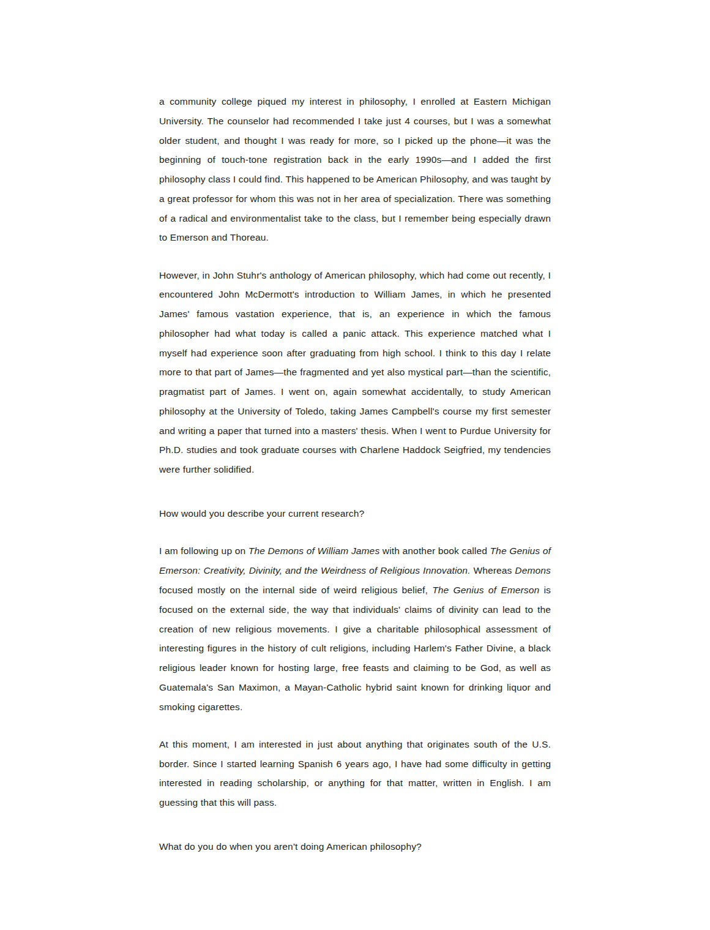a community college piqued my interest in philosophy, I enrolled at Eastern Michigan University. The counselor had recommended I take just 4 courses, but I was a somewhat older student, and thought I was ready for more, so I picked up the phone—it was the beginning of touch-tone registration back in the early 1990s—and I added the first philosophy class I could find. This happened to be American Philosophy, and was taught by a great professor for whom this was not in her area of specialization. There was something of a radical and environmentalist take to the class, but I remember being especially drawn to Emerson and Thoreau.
However, in John Stuhr's anthology of American philosophy, which had come out recently, I encountered John McDermott's introduction to William James, in which he presented James' famous vastation experience, that is, an experience in which the famous philosopher had what today is called a panic attack. This experience matched what I myself had experience soon after graduating from high school. I think to this day I relate more to that part of James—the fragmented and yet also mystical part—than the scientific, pragmatist part of James. I went on, again somewhat accidentally, to study American philosophy at the University of Toledo, taking James Campbell's course my first semester and writing a paper that turned into a masters' thesis. When I went to Purdue University for Ph.D. studies and took graduate courses with Charlene Haddock Seigfried, my tendencies were further solidified.
How would you describe your current research?
I am following up on The Demons of William James with another book called The Genius of Emerson: Creativity, Divinity, and the Weirdness of Religious Innovation. Whereas Demons focused mostly on the internal side of weird religious belief, The Genius of Emerson is focused on the external side, the way that individuals' claims of divinity can lead to the creation of new religious movements. I give a charitable philosophical assessment of interesting figures in the history of cult religions, including Harlem's Father Divine, a black religious leader known for hosting large, free feasts and claiming to be God, as well as Guatemala's San Maximon, a Mayan-Catholic hybrid saint known for drinking liquor and smoking cigarettes.
At this moment, I am interested in just about anything that originates south of the U.S. border. Since I started learning Spanish 6 years ago, I have had some difficulty in getting interested in reading scholarship, or anything for that matter, written in English. I am guessing that this will pass.
What do you do when you aren't doing American philosophy?